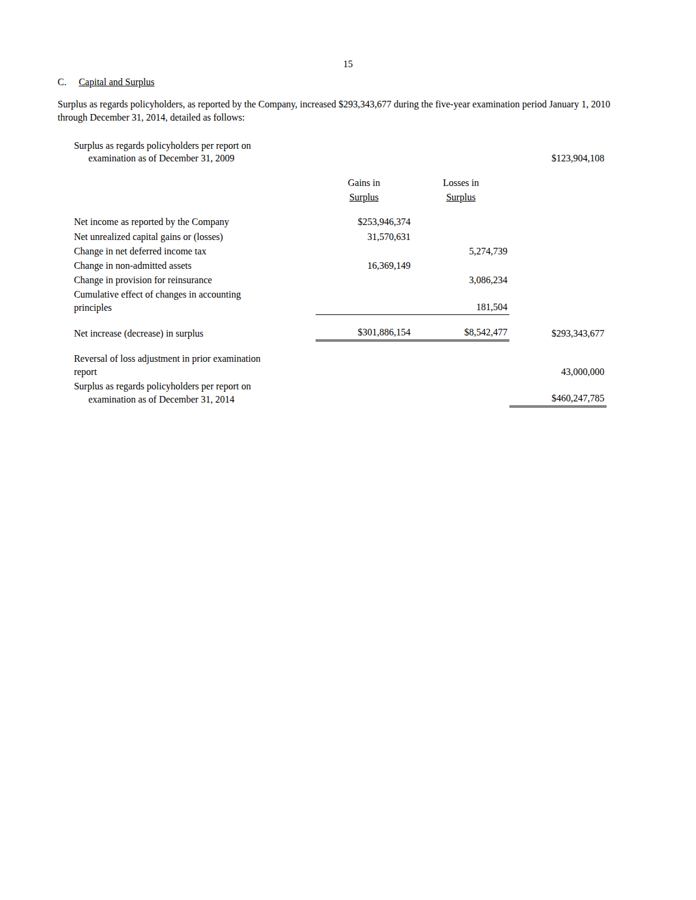15
C. Capital and Surplus
Surplus as regards policyholders, as reported by the Company, increased $293,343,677 during the five-year examination period January 1, 2010 through December 31, 2014, detailed as follows:
| Surplus as regards policyholders per report on examination as of December 31, 2009 | | | $123,904,108 |
| | Gains in | Losses in | |
| | Surplus | Surplus | |
| Net income as reported by the Company | $253,946,374 | | |
| Net unrealized capital gains or (losses) | 31,570,631 | | |
| Change in net deferred income tax | | 5,274,739 | |
| Change in non-admitted assets | 16,369,149 | | |
| Change in provision for reinsurance | | 3,086,234 | |
| Cumulative effect of changes in accounting principles | | 181,504 | |
| Net increase (decrease) in surplus | $301,886,154 | $8,542,477 | $293,343,677 |
| Reversal of loss adjustment in prior examination report | | | 43,000,000 |
| Surplus as regards policyholders per report on examination as of December 31, 2014 | | | $460,247,785 |